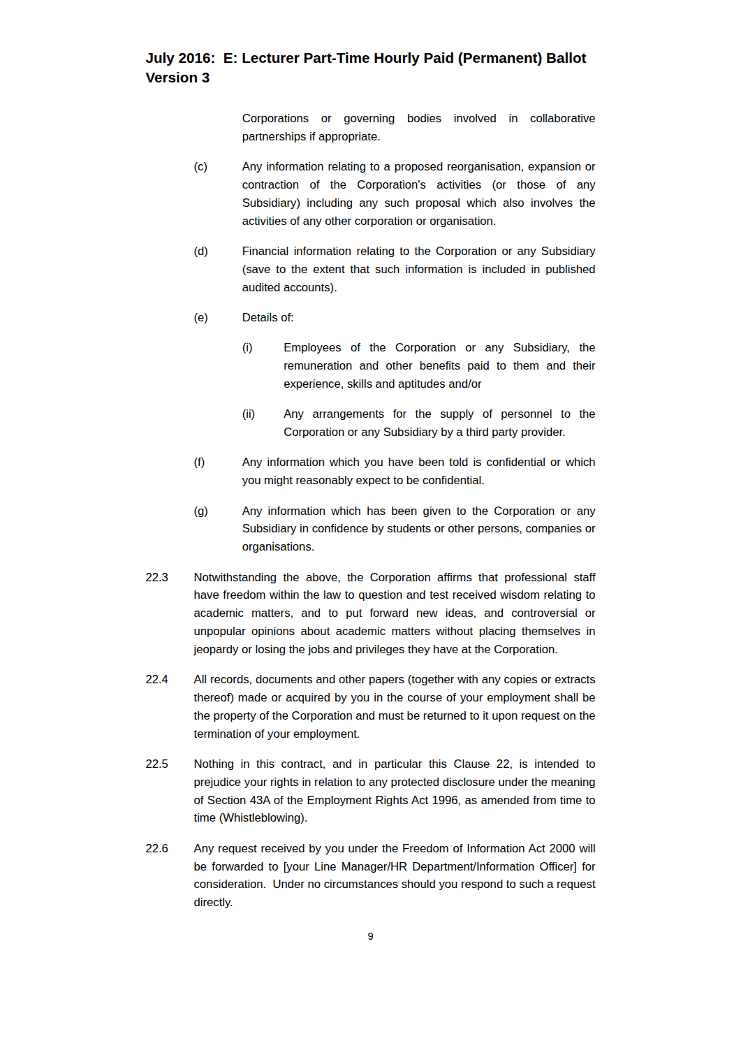July 2016: E: Lecturer Part-Time Hourly Paid (Permanent) Ballot Version 3
Corporations or governing bodies involved in collaborative partnerships if appropriate.
(c)
Any information relating to a proposed reorganisation, expansion or contraction of the Corporation's activities (or those of any Subsidiary) including any such proposal which also involves the activities of any other corporation or organisation.
(d)
Financial information relating to the Corporation or any Subsidiary (save to the extent that such information is included in published audited accounts).
(e)
Details of:
(i)
Employees of the Corporation or any Subsidiary, the remuneration and other benefits paid to them and their experience, skills and aptitudes and/or
(ii)
Any arrangements for the supply of personnel to the Corporation or any Subsidiary by a third party provider.
(f)
Any information which you have been told is confidential or which you might reasonably expect to be confidential.
(g)
Any information which has been given to the Corporation or any Subsidiary in confidence by students or other persons, companies or organisations.
22.3
Notwithstanding the above, the Corporation affirms that professional staff have freedom within the law to question and test received wisdom relating to academic matters, and to put forward new ideas, and controversial or unpopular opinions about academic matters without placing themselves in jeopardy or losing the jobs and privileges they have at the Corporation.
22.4
All records, documents and other papers (together with any copies or extracts thereof) made or acquired by you in the course of your employment shall be the property of the Corporation and must be returned to it upon request on the termination of your employment.
22.5
Nothing in this contract, and in particular this Clause 22, is intended to prejudice your rights in relation to any protected disclosure under the meaning of Section 43A of the Employment Rights Act 1996, as amended from time to time (Whistleblowing).
22.6
Any request received by you under the Freedom of Information Act 2000 will be forwarded to [your Line Manager/HR Department/Information Officer] for consideration. Under no circumstances should you respond to such a request directly.
9